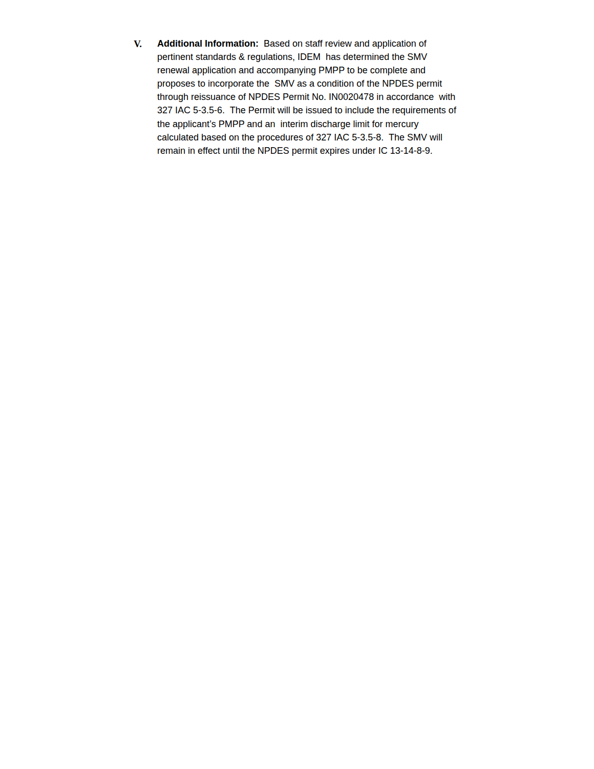V.
Additional Information: Based on staff review and application of pertinent standards & regulations, IDEM has determined the SMV renewal application and accompanying PMPP to be complete and proposes to incorporate the SMV as a condition of the NPDES permit through reissuance of NPDES Permit No. IN0020478 in accordance with 327 IAC 5-3.5-6. The Permit will be issued to include the requirements of the applicant’s PMPP and an interim discharge limit for mercury calculated based on the procedures of 327 IAC 5-3.5-8. The SMV will remain in effect until the NPDES permit expires under IC 13-14-8-9.